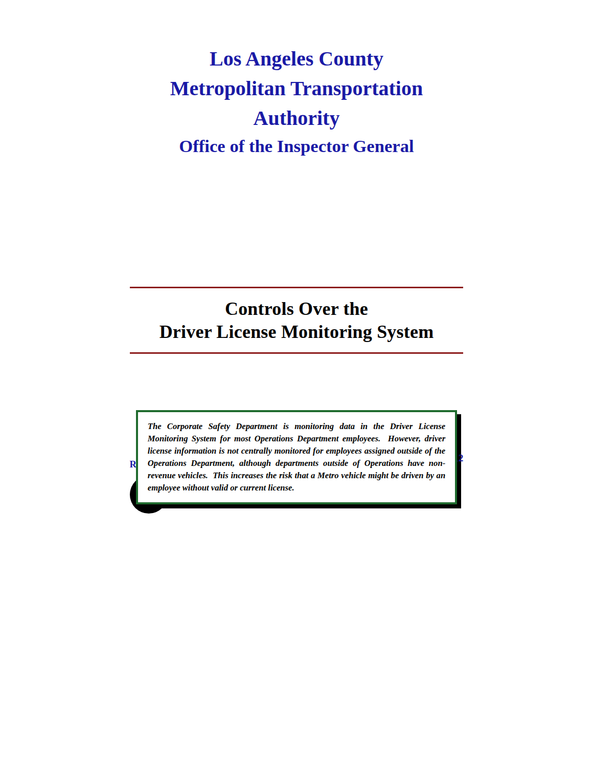Los Angeles County
Metropolitan Transportation Authority
Office of the Inspector General
Controls Over the
Driver License Monitoring System
The Corporate Safety Department is monitoring data in the Driver License Monitoring System for most Operations Department employees. However, driver license information is not centrally monitored for employees assigned outside of the Operations Department, although departments outside of Operations have non-revenue vehicles. This increases the risk that a Metro vehicle might be driven by an employee without valid or current license.
Report No. 12-AUD-03
January 23, 2012
M
Metro™